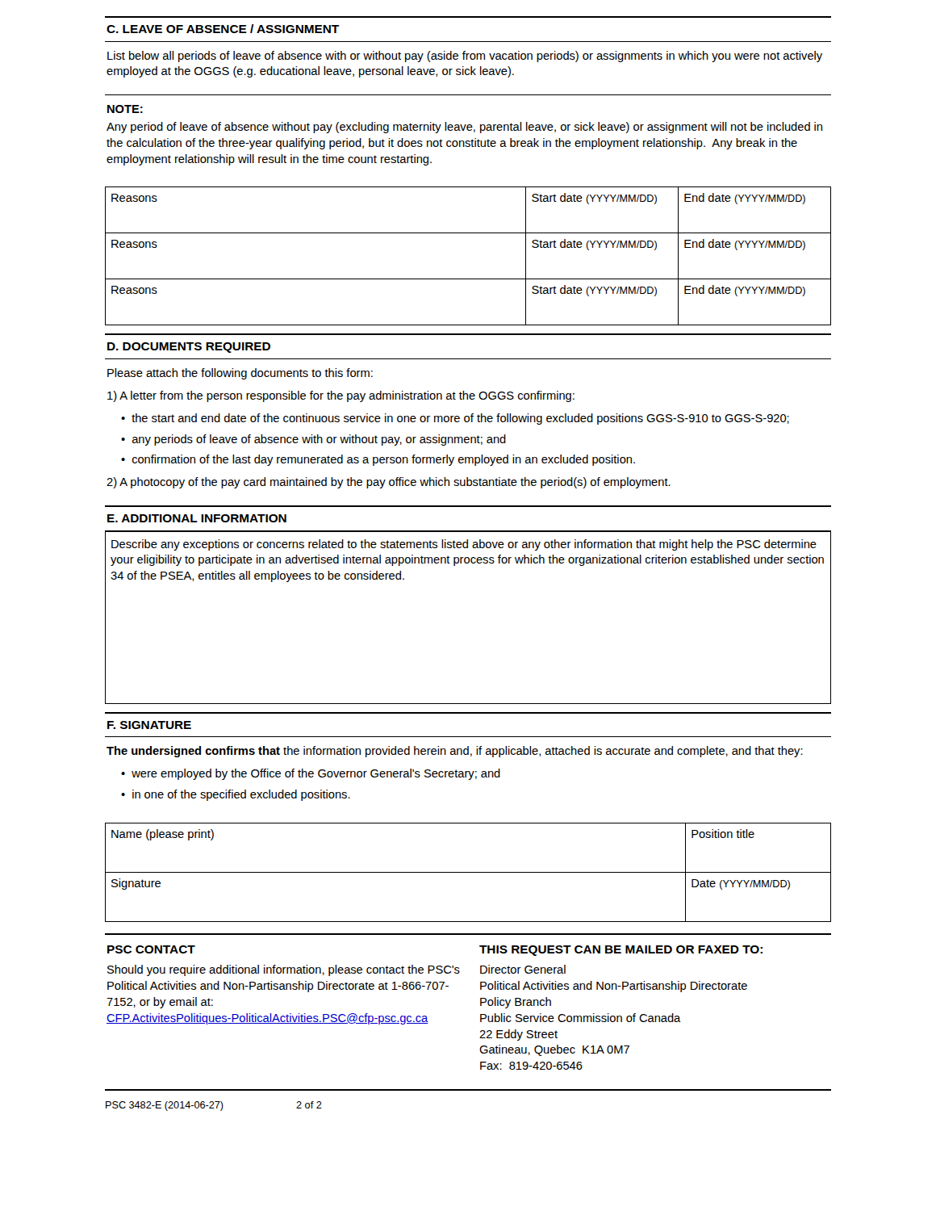C. LEAVE OF ABSENCE / ASSIGNMENT
List below all periods of leave of absence with or without pay (aside from vacation periods) or assignments in which you were not actively employed at the OGGS (e.g. educational leave, personal leave, or sick leave).
NOTE:
Any period of leave of absence without pay (excluding maternity leave, parental leave, or sick leave) or assignment will not be included in the calculation of the three-year qualifying period, but it does not constitute a break in the employment relationship. Any break in the employment relationship will result in the time count restarting.
| Reasons | Start date (YYYY/MM/DD) | End date (YYYY/MM/DD) |
| Reasons | Start date (YYYY/MM/DD) | End date (YYYY/MM/DD) |
| Reasons | Start date (YYYY/MM/DD) | End date (YYYY/MM/DD) |
D. DOCUMENTS REQUIRED
Please attach the following documents to this form:
1) A letter from the person responsible for the pay administration at the OGGS confirming:
the start and end date of the continuous service in one or more of the following excluded positions GGS-S-910 to GGS-S-920;
any periods of leave of absence with or without pay, or assignment; and
confirmation of the last day remunerated as a person formerly employed in an excluded position.
2) A photocopy of the pay card maintained by the pay office which substantiate the period(s) of employment.
E. ADDITIONAL INFORMATION
Describe any exceptions or concerns related to the statements listed above or any other information that might help the PSC determine your eligibility to participate in an advertised internal appointment process for which the organizational criterion established under section 34 of the PSEA, entitles all employees to be considered.
F. SIGNATURE
The undersigned confirms that the information provided herein and, if applicable, attached is accurate and complete, and that they:
were employed by the Office of the Governor General's Secretary; and
in one of the specified excluded positions.
| Name (please print) | Position title |
| Signature | Date (YYYY/MM/DD) |
PSC CONTACT
Should you require additional information, please contact the PSC's Political Activities and Non-Partisanship Directorate at 1-866-707-7152, or by email at:
CFP.ActivitesPolitiques-PoliticalActivities.PSC@cfp-psc.gc.ca
THIS REQUEST CAN BE MAILED OR FAXED TO:
Director General
Political Activities and Non-Partisanship Directorate
Policy Branch
Public Service Commission of Canada
22 Eddy Street
Gatineau, Quebec K1A 0M7
Fax: 819-420-6546
PSC 3482-E (2014-06-27)2 of 2